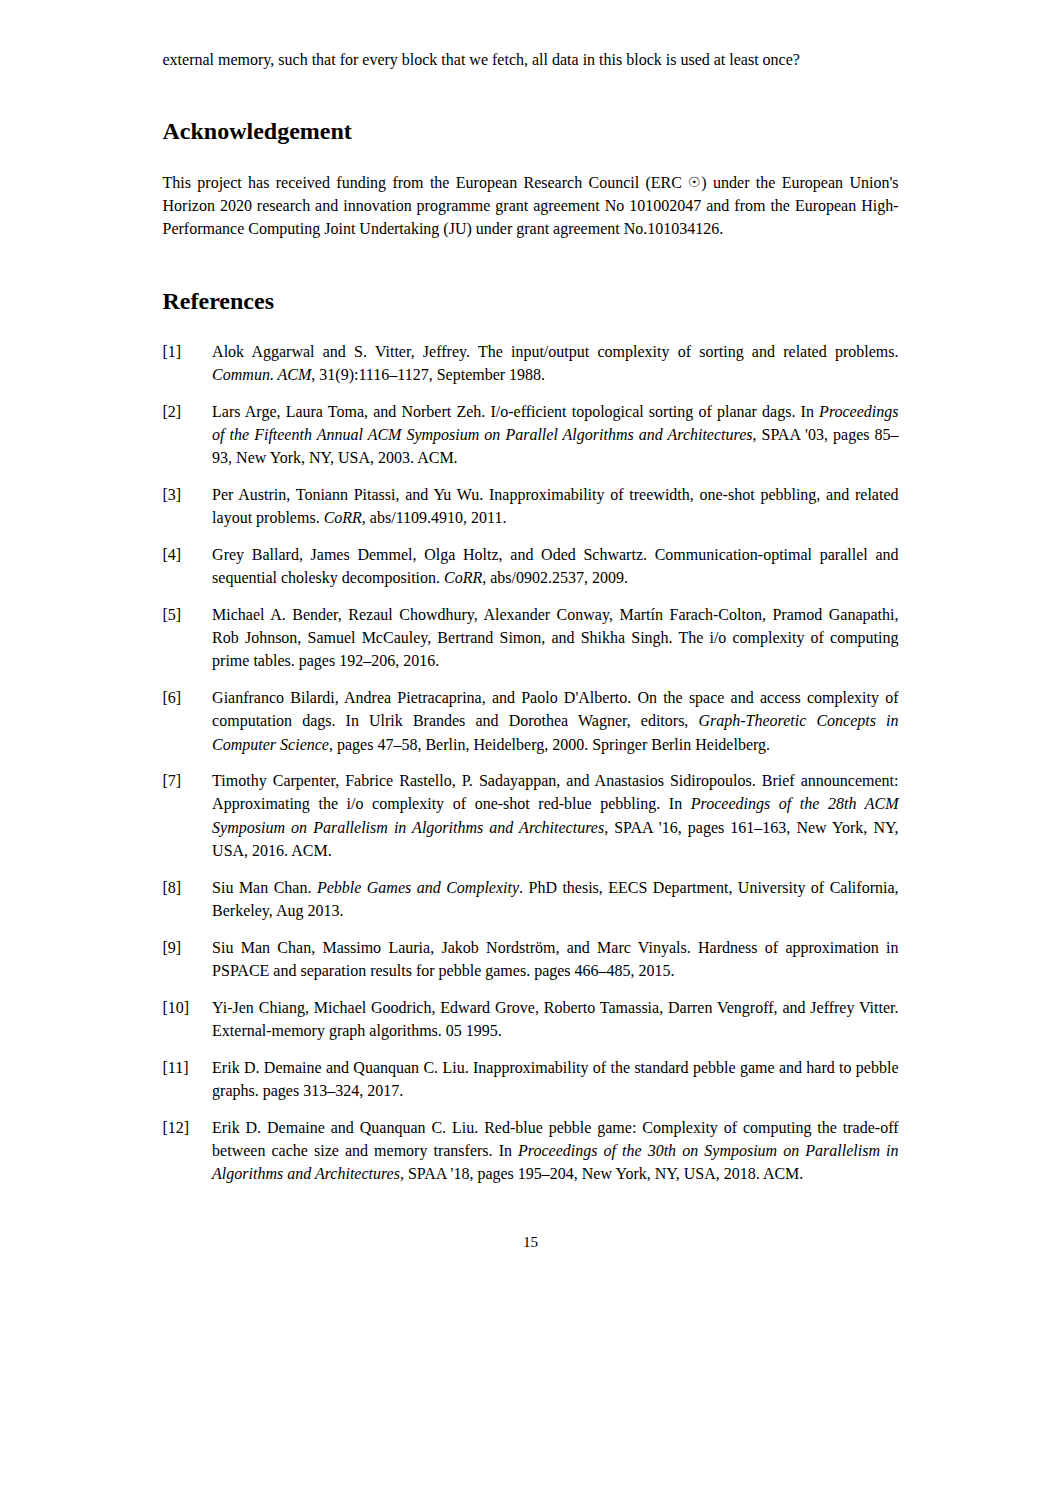external memory, such that for every block that we fetch, all data in this block is used at least once?
Acknowledgement
This project has received funding from the European Research Council (ERC ☉) under the European Union's Horizon 2020 research and innovation programme grant agreement No 101002047 and from the European High-Performance Computing Joint Undertaking (JU) under grant agreement No.101034126.
References
Alok Aggarwal and S. Vitter, Jeffrey. The input/output complexity of sorting and related problems. Commun. ACM, 31(9):1116–1127, September 1988.
Lars Arge, Laura Toma, and Norbert Zeh. I/o-efficient topological sorting of planar dags. In Proceedings of the Fifteenth Annual ACM Symposium on Parallel Algorithms and Architectures, SPAA '03, pages 85–93, New York, NY, USA, 2003. ACM.
Per Austrin, Toniann Pitassi, and Yu Wu. Inapproximability of treewidth, one-shot pebbling, and related layout problems. CoRR, abs/1109.4910, 2011.
Grey Ballard, James Demmel, Olga Holtz, and Oded Schwartz. Communication-optimal parallel and sequential cholesky decomposition. CoRR, abs/0902.2537, 2009.
Michael A. Bender, Rezaul Chowdhury, Alexander Conway, Martín Farach-Colton, Pramod Ganapathi, Rob Johnson, Samuel McCauley, Bertrand Simon, and Shikha Singh. The i/o complexity of computing prime tables. pages 192–206, 2016.
Gianfranco Bilardi, Andrea Pietracaprina, and Paolo D'Alberto. On the space and access complexity of computation dags. In Ulrik Brandes and Dorothea Wagner, editors, Graph-Theoretic Concepts in Computer Science, pages 47–58, Berlin, Heidelberg, 2000. Springer Berlin Heidelberg.
Timothy Carpenter, Fabrice Rastello, P. Sadayappan, and Anastasios Sidiropoulos. Brief announcement: Approximating the i/o complexity of one-shot red-blue pebbling. In Proceedings of the 28th ACM Symposium on Parallelism in Algorithms and Architectures, SPAA '16, pages 161–163, New York, NY, USA, 2016. ACM.
Siu Man Chan. Pebble Games and Complexity. PhD thesis, EECS Department, University of California, Berkeley, Aug 2013.
Siu Man Chan, Massimo Lauria, Jakob Nordström, and Marc Vinyals. Hardness of approximation in PSPACE and separation results for pebble games. pages 466–485, 2015.
Yi-Jen Chiang, Michael Goodrich, Edward Grove, Roberto Tamassia, Darren Vengroff, and Jeffrey Vitter. External-memory graph algorithms. 05 1995.
Erik D. Demaine and Quanquan C. Liu. Inapproximability of the standard pebble game and hard to pebble graphs. pages 313–324, 2017.
Erik D. Demaine and Quanquan C. Liu. Red-blue pebble game: Complexity of computing the trade-off between cache size and memory transfers. In Proceedings of the 30th on Symposium on Parallelism in Algorithms and Architectures, SPAA '18, pages 195–204, New York, NY, USA, 2018. ACM.
15